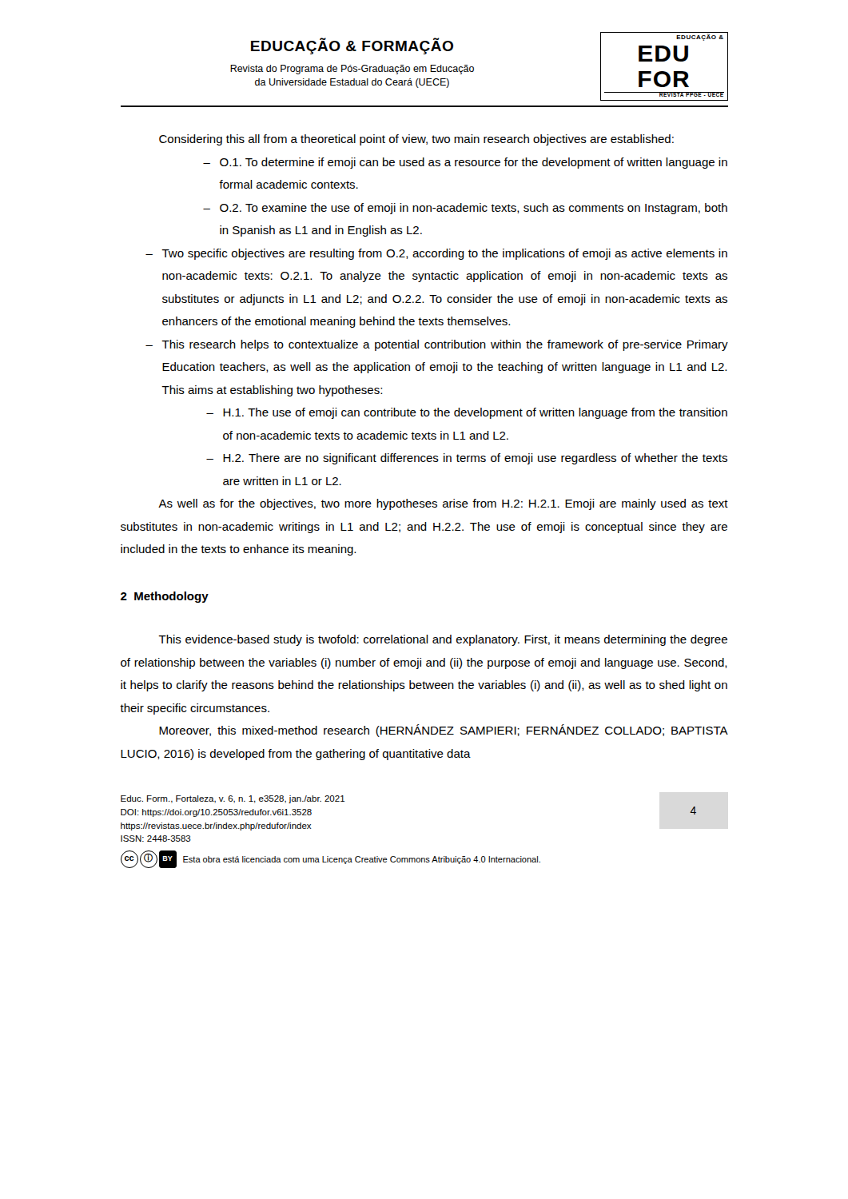EDUCAÇÃO & FORMAÇÃO
Revista do Programa de Pós-Graduação em Educação
da Universidade Estadual do Ceará (UECE)
EDUCAÇÃO & EDU
FOR REVISTA PPGE - UECE
Considering this all from a theoretical point of view, two main research objectives are established:
O.1. To determine if emoji can be used as a resource for the development of written language in formal academic contexts.
O.2. To examine the use of emoji in non-academic texts, such as comments on Instagram, both in Spanish as L1 and in English as L2.
Two specific objectives are resulting from O.2, according to the implications of emoji as active elements in non-academic texts: O.2.1. To analyze the syntactic application of emoji in non-academic texts as substitutes or adjuncts in L1 and L2; and O.2.2. To consider the use of emoji in non-academic texts as enhancers of the emotional meaning behind the texts themselves.
This research helps to contextualize a potential contribution within the framework of pre-service Primary Education teachers, as well as the application of emoji to the teaching of written language in L1 and L2. This aims at establishing two hypotheses:
H.1. The use of emoji can contribute to the development of written language from the transition of non-academic texts to academic texts in L1 and L2.
H.2. There are no significant differences in terms of emoji use regardless of whether the texts are written in L1 or L2.
As well as for the objectives, two more hypotheses arise from H.2: H.2.1. Emoji are mainly used as text substitutes in non-academic writings in L1 and L2; and H.2.2. The use of emoji is conceptual since they are included in the texts to enhance its meaning.
2 Methodology
This evidence-based study is twofold: correlational and explanatory. First, it means determining the degree of relationship between the variables (i) number of emoji and (ii) the purpose of emoji and language use. Second, it helps to clarify the reasons behind the relationships between the variables (i) and (ii), as well as to shed light on their specific circumstances.
Moreover, this mixed-method research (HERNÁNDEZ SAMPIERI; FERNÁNDEZ COLLADO; BAPTISTA LUCIO, 2016) is developed from the gathering of quantitative data
Educ. Form., Fortaleza, v. 6, n. 1, e3528, jan./abr. 2021
DOI: https://doi.org/10.25053/redufor.v6i1.3528
https://revistas.uece.br/index.php/redufor/index
ISSN: 2448-3583
4
cc
ⓘ
BY
Esta obra está licenciada com uma Licença Creative Commons Atribuição 4.0 Internacional.